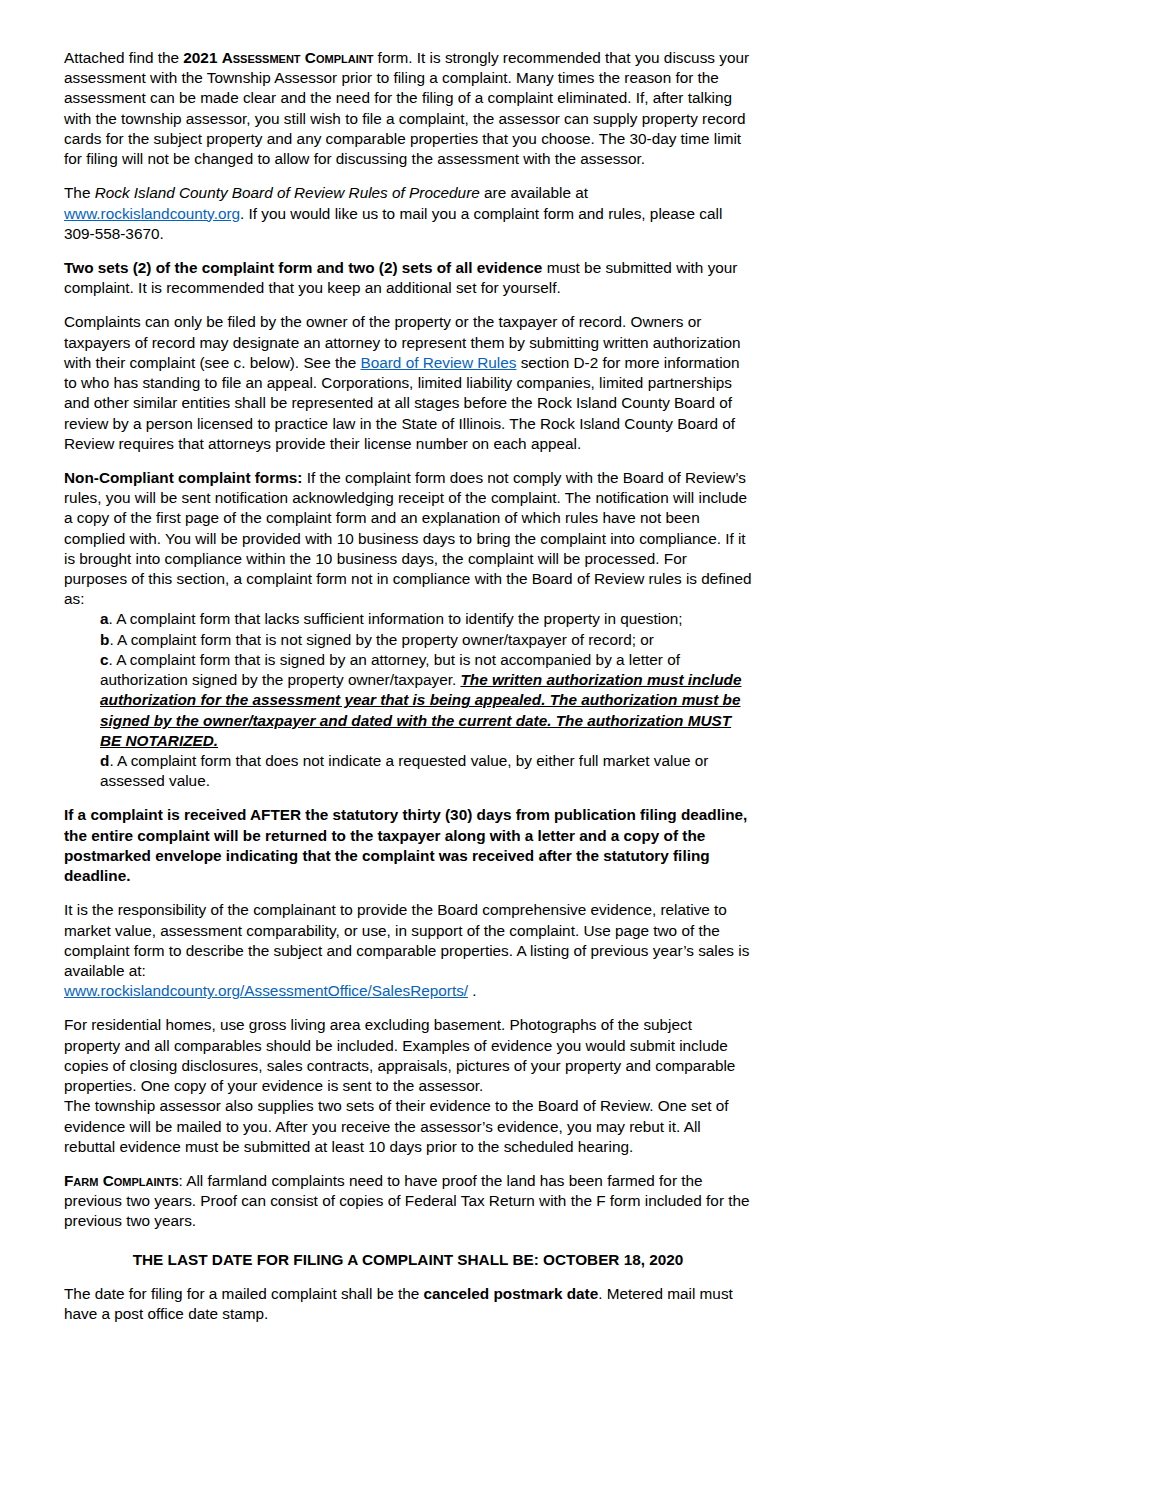Attached find the 2021 Assessment Complaint form. It is strongly recommended that you discuss your assessment with the Township Assessor prior to filing a complaint. Many times the reason for the assessment can be made clear and the need for the filing of a complaint eliminated. If, after talking with the township assessor, you still wish to file a complaint, the assessor can supply property record cards for the subject property and any comparable properties that you choose. The 30-day time limit for filing will not be changed to allow for discussing the assessment with the assessor.
The Rock Island County Board of Review Rules of Procedure are available at www.rockislandcounty.org. If you would like us to mail you a complaint form and rules, please call 309-558-3670.
Two sets (2) of the complaint form and two (2) sets of all evidence must be submitted with your complaint. It is recommended that you keep an additional set for yourself.
Complaints can only be filed by the owner of the property or the taxpayer of record. Owners or taxpayers of record may designate an attorney to represent them by submitting written authorization with their complaint (see c. below). See the Board of Review Rules section D-2 for more information to who has standing to file an appeal. Corporations, limited liability companies, limited partnerships and other similar entities shall be represented at all stages before the Rock Island County Board of review by a person licensed to practice law in the State of Illinois. The Rock Island County Board of Review requires that attorneys provide their license number on each appeal.
Non-Compliant complaint forms: If the complaint form does not comply with the Board of Review’s rules, you will be sent notification acknowledging receipt of the complaint. The notification will include a copy of the first page of the complaint form and an explanation of which rules have not been complied with. You will be provided with 10 business days to bring the complaint into compliance. If it is brought into compliance within the 10 business days, the complaint will be processed. For purposes of this section, a complaint form not in compliance with the Board of Review rules is defined as:
a. A complaint form that lacks sufficient information to identify the property in question;
b. A complaint form that is not signed by the property owner/taxpayer of record; or
c. A complaint form that is signed by an attorney, but is not accompanied by a letter of authorization signed by the property owner/taxpayer. The written authorization must include authorization for the assessment year that is being appealed. The authorization must be signed by the owner/taxpayer and dated with the current date. The authorization MUST BE NOTARIZED.
d. A complaint form that does not indicate a requested value, by either full market value or assessed value.
If a complaint is received AFTER the statutory thirty (30) days from publication filing deadline, the entire complaint will be returned to the taxpayer along with a letter and a copy of the postmarked envelope indicating that the complaint was received after the statutory filing deadline.
It is the responsibility of the complainant to provide the Board comprehensive evidence, relative to market value, assessment comparability, or use, in support of the complaint. Use page two of the complaint form to describe the subject and comparable properties. A listing of previous year’s sales is available at:
www.rockislandcounty.org/AssessmentOffice/SalesReports/ .
For residential homes, use gross living area excluding basement. Photographs of the subject property and all comparables should be included. Examples of evidence you would submit include copies of closing disclosures, sales contracts, appraisals, pictures of your property and comparable properties. One copy of your evidence is sent to the assessor.
The township assessor also supplies two sets of their evidence to the Board of Review. One set of evidence will be mailed to you. After you receive the assessor’s evidence, you may rebut it. All rebuttal evidence must be submitted at least 10 days prior to the scheduled hearing.
Farm Complaints: All farmland complaints need to have proof the land has been farmed for the previous two years. Proof can consist of copies of Federal Tax Return with the F form included for the previous two years.
THE LAST DATE FOR FILING A COMPLAINT SHALL BE: OCTOBER 18, 2020
The date for filing for a mailed complaint shall be the canceled postmark date. Metered mail must have a post office date stamp.